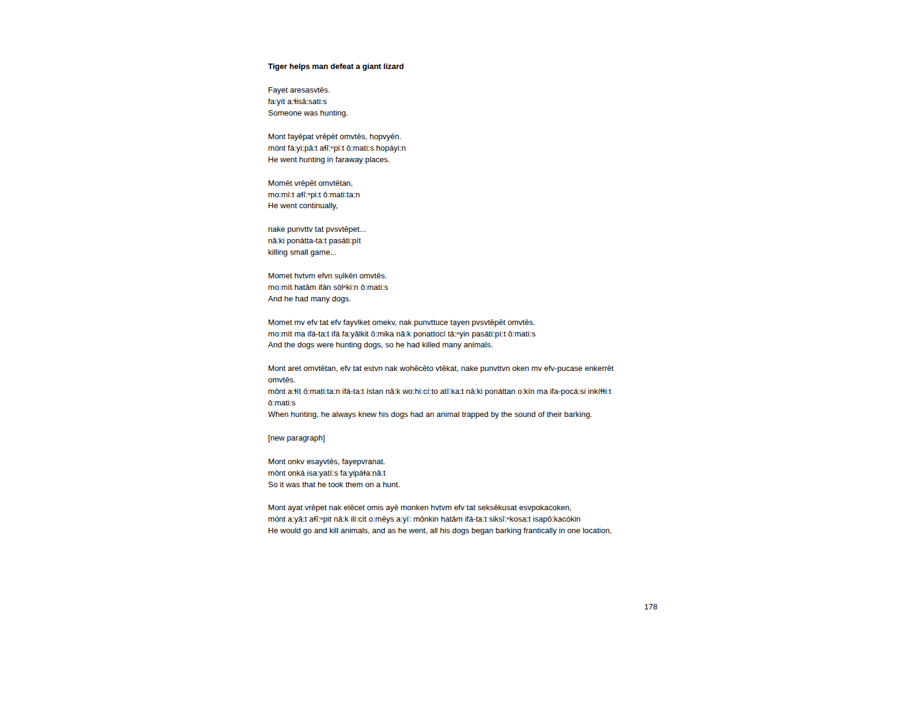Tiger helps man defeat a giant lizard
Fayet aresasvtēs.
fa:yít a:ɬisâ:sati:s
Someone was hunting.
Mont fayēpat vrēpēt omvtēs, hopvyēn.
mónt fá:yi:pâ:t aɬĭ:ⁿpi:t ô:mati:s hopáyi:n
He went hunting in faraway places.
Momēt vrēpēt omvtētan,
mo:mí:t aɬĭ:ⁿpi:t ô:mati:ta:n
He went continually,
nake punvttv tat pvsvtēpet...
nâ:ki ponátta-ta:t pasáti:pít
killing small game...
Momet hvtvm efvn sụlkēn omvtēs.
mo:mít hatâm ifán sǒlⁿki:n ô:mati:s
And he had many dogs.
Momet mv efv tat efv fayvlket omekv, nak punvttuce tạyen pvsvtēpēt omvtēs.
mo:mít ma ifá-ta:t ifá fa:yâlkit ô:mika nâ:k ponattocí tǎ:ⁿyin pasáti:pí:t ô:mati:s
And the dogs were hunting dogs, so he had killed many animals.
Mont aret omvtētan, efv tat estvn nak wohēcēto vtēkat, nake punvttvn oken mv efv-pucase enkerrēt omvtēs.
mônt a:ɬít ô:mati:ta:n ifá-ta:t ístan nâ:k wo:hi:cí:to atî:ka:t nâ:ki ponáttan o:kín ma ifa-pocá:si inkíɬɬi:t ô:mati:s
When hunting, he always knew his dogs had an animal trapped by the sound of their barking.
[new paragraph]
Mont onkv esayvtēs, fayepvranat.
mônt onká isa:yatí:s fa:yipáɬa:nâ:t
So it was that he took them on a hunt.
Mont ayat vrēpet nak elēcet omis ayē monken hvtvm efv tat seksēkusat esvpokacoken,
mónt a:yâ:t aɬĭ:ⁿpit nâ:k ili:cít o:mêys a:yí: mônkin hatâm ifá-ta:t siksĭ:ⁿkosa:t isapô:kacókin
He would go and kill animals, and as he went, all his dogs began barking frantically in one location,
178